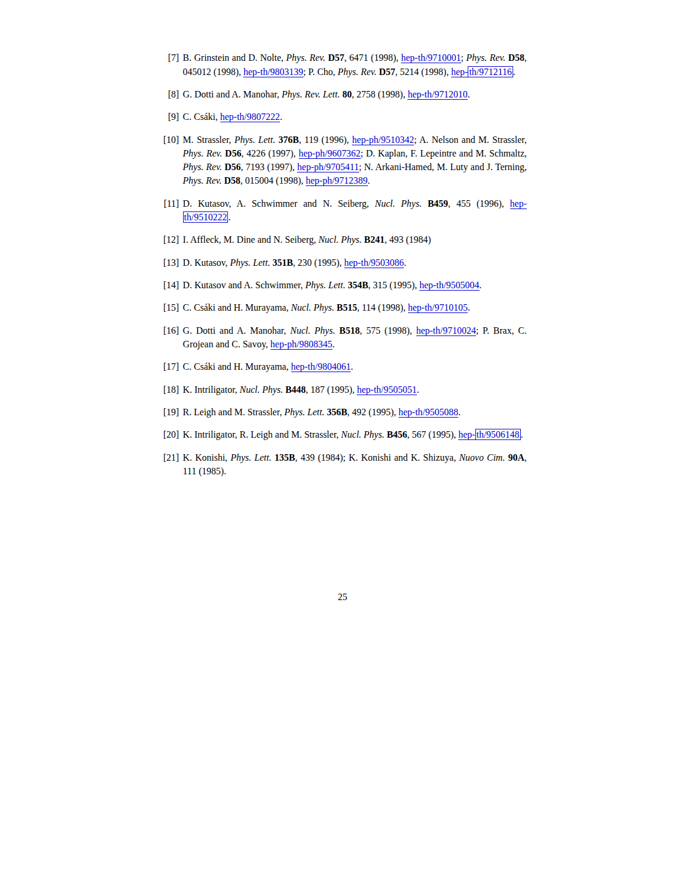[7] B. Grinstein and D. Nolte, Phys. Rev. D57, 6471 (1998), hep-th/9710001; Phys. Rev. D58, 045012 (1998), hep-th/9803139; P. Cho, Phys. Rev. D57, 5214 (1998), hep-th/9712116.
[8] G. Dotti and A. Manohar, Phys. Rev. Lett. 80, 2758 (1998), hep-th/9712010.
[9] C. Csáki, hep-th/9807222.
[10] M. Strassler, Phys. Lett. 376B, 119 (1996), hep-ph/9510342; A. Nelson and M. Strassler, Phys. Rev. D56, 4226 (1997), hep-ph/9607362; D. Kaplan, F. Lepeintre and M. Schmaltz, Phys. Rev. D56, 7193 (1997), hep-ph/9705411; N. Arkani-Hamed, M. Luty and J. Terning, Phys. Rev. D58, 015004 (1998), hep-ph/9712389.
[11] D. Kutasov, A. Schwimmer and N. Seiberg, Nucl. Phys. B459, 455 (1996), hep-th/9510222.
[12] I. Affleck, M. Dine and N. Seiberg, Nucl. Phys. B241, 493 (1984)
[13] D. Kutasov, Phys. Lett. 351B, 230 (1995), hep-th/9503086.
[14] D. Kutasov and A. Schwimmer, Phys. Lett. 354B, 315 (1995), hep-th/9505004.
[15] C. Csáki and H. Murayama, Nucl. Phys. B515, 114 (1998), hep-th/9710105.
[16] G. Dotti and A. Manohar, Nucl. Phys. B518, 575 (1998), hep-th/9710024; P. Brax, C. Grojean and C. Savoy, hep-ph/9808345.
[17] C. Csáki and H. Murayama, hep-th/9804061.
[18] K. Intriligator, Nucl. Phys. B448, 187 (1995), hep-th/9505051.
[19] R. Leigh and M. Strassler, Phys. Lett. 356B, 492 (1995), hep-th/9505088.
[20] K. Intriligator, R. Leigh and M. Strassler, Nucl. Phys. B456, 567 (1995), hep-th/9506148.
[21] K. Konishi, Phys. Lett. 135B, 439 (1984); K. Konishi and K. Shizuya, Nuovo Cim. 90A, 111 (1985).
25